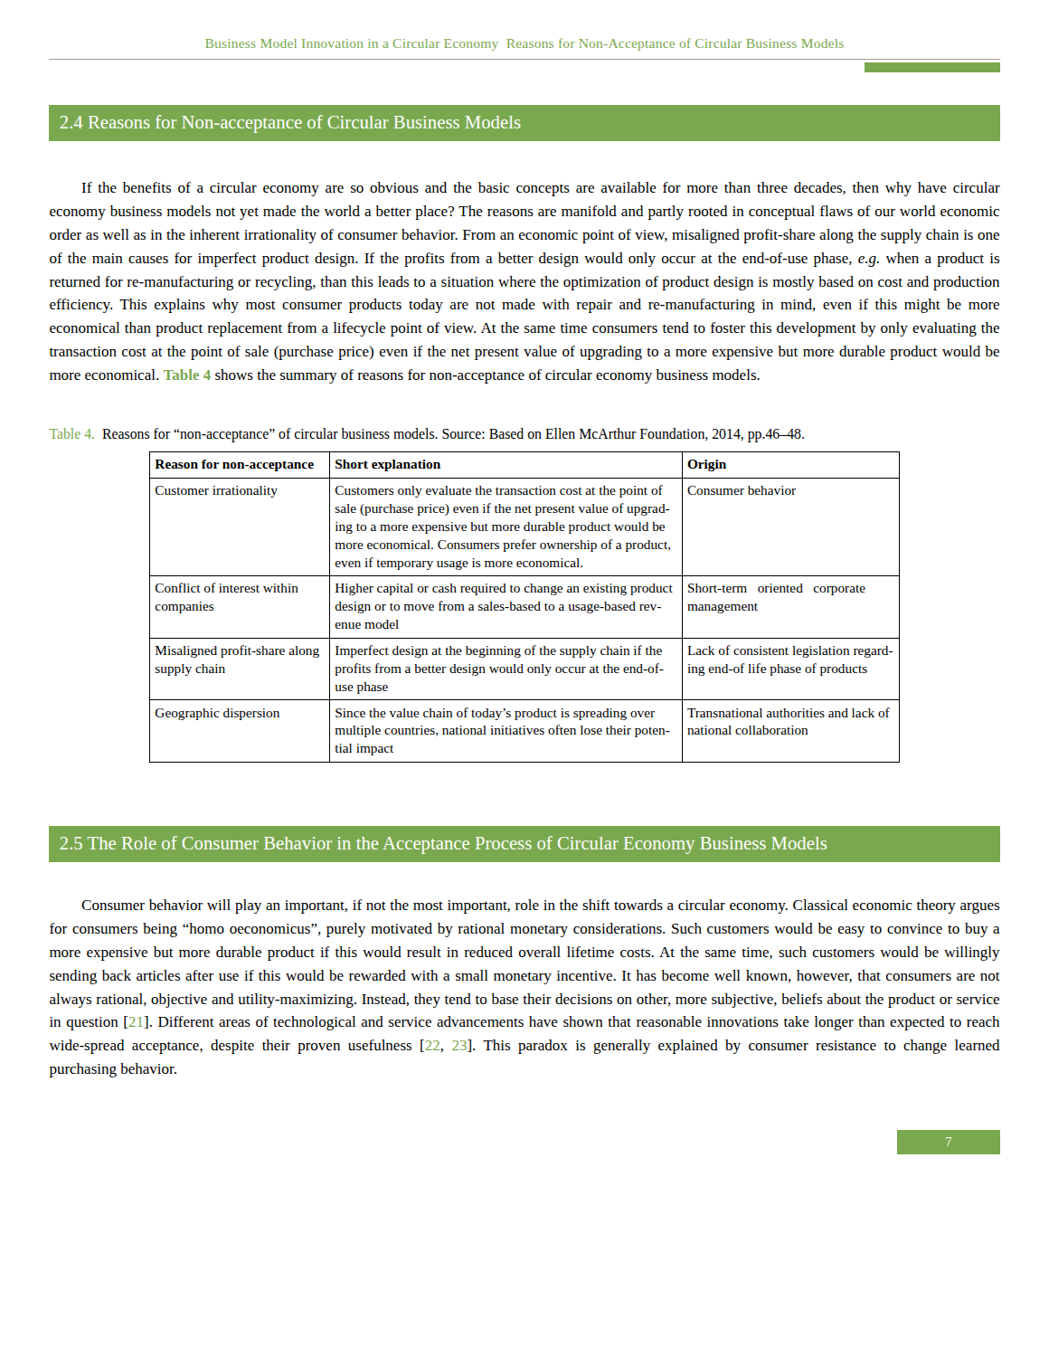Business Model Innovation in a Circular Economy Reasons for Non-Acceptance of Circular Business Models
2.4 Reasons for Non-acceptance of Circular Business Models
If the benefits of a circular economy are so obvious and the basic concepts are available for more than three decades, then why have circular economy business models not yet made the world a better place? The reasons are manifold and partly rooted in conceptual flaws of our world economic order as well as in the inherent irrationality of consumer behavior. From an economic point of view, misaligned profit-share along the supply chain is one of the main causes for imperfect product design. If the profits from a better design would only occur at the end-of-use phase, e.g. when a product is returned for re-manufacturing or recycling, than this leads to a situation where the optimization of product design is mostly based on cost and production efficiency. This explains why most consumer products today are not made with repair and re-manufacturing in mind, even if this might be more economical than product replacement from a lifecycle point of view. At the same time consumers tend to foster this development by only evaluating the transaction cost at the point of sale (purchase price) even if the net present value of upgrading to a more expensive but more durable product would be more economical. Table 4 shows the summary of reasons for non-acceptance of circular economy business models.
Table 4. Reasons for “non-acceptance” of circular business models. Source: Based on Ellen McArthur Foundation, 2014, pp.46–48.
| Reason for non-acceptance | Short explanation | Origin |
| --- | --- | --- |
| Customer irrationality | Customers only evaluate the transaction cost at the point of sale (purchase price) even if the net present value of upgrading to a more expensive but more durable product would be more economical. Consumers prefer ownership of a product, even if temporary usage is more economical. | Consumer behavior |
| Conflict of interest within companies | Higher capital or cash required to change an existing product design or to move from a sales-based to a usage-based revenue model | Short-term oriented corporate management |
| Misaligned profit-share along supply chain | Imperfect design at the beginning of the supply chain if the profits from a better design would only occur at the end-of-use phase | Lack of consistent legislation regarding end-of life phase of products |
| Geographic dispersion | Since the value chain of today’s product is spreading over multiple countries, national initiatives often lose their potential impact | Transnational authorities and lack of national collaboration |
2.5 The Role of Consumer Behavior in the Acceptance Process of Circular Economy Business Models
Consumer behavior will play an important, if not the most important, role in the shift towards a circular economy. Classical economic theory argues for consumers being “homo oeconomicus”, purely motivated by rational monetary considerations. Such customers would be easy to convince to buy a more expensive but more durable product if this would result in reduced overall lifetime costs. At the same time, such customers would be willingly sending back articles after use if this would be rewarded with a small monetary incentive. It has become well known, however, that consumers are not always rational, objective and utility-maximizing. Instead, they tend to base their decisions on other, more subjective, beliefs about the product or service in question [21]. Different areas of technological and service advancements have shown that reasonable innovations take longer than expected to reach wide-spread acceptance, despite their proven usefulness [22, 23]. This paradox is generally explained by consumer resistance to change learned purchasing behavior.
7